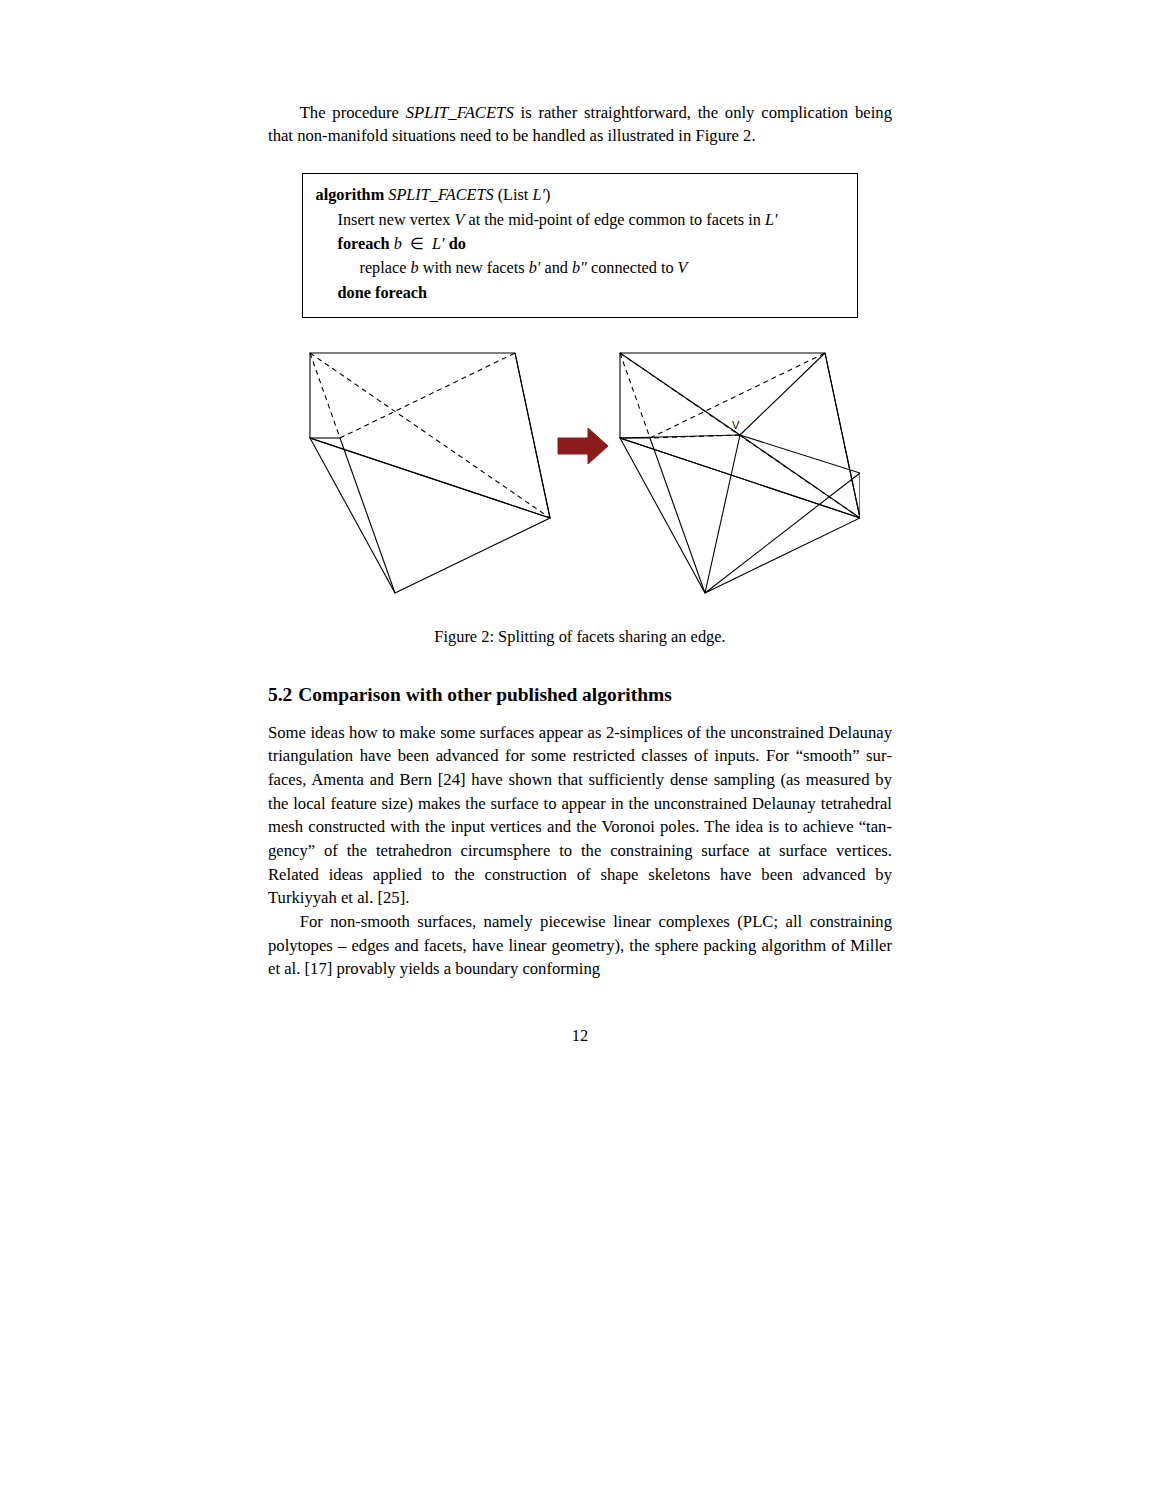The procedure SPLIT_FACETS is rather straightforward, the only complication being that non-manifold situations need to be handled as illustrated in Figure 2.
algorithm SPLIT_FACETS (List L′)
Insert new vertex V at the mid-point of edge common to facets in L′
foreach b ∈ L′ do
replace b with new facets b′ and b″ connected to V
done foreach
V
Figure 2: Splitting of facets sharing an edge.
5.2 Comparison with other published algorithms
Some ideas how to make some surfaces appear as 2-simplices of the unconstrained Delaunay triangulation have been advanced for some restricted classes of inputs. For “smooth” surfaces, Amenta and Bern [24] have shown that sufficiently dense sampling (as measured by the local feature size) makes the surface to appear in the unconstrained Delaunay tetrahedral mesh constructed with the input vertices and the Voronoi poles. The idea is to achieve “tangency” of the tetrahedron circumsphere to the constraining surface at surface vertices. Related ideas applied to the construction of shape skeletons have been advanced by Turkiyyah et al. [25].
For non-smooth surfaces, namely piecewise linear complexes (PLC; all constraining polytopes – edges and facets, have linear geometry), the sphere packing algorithm of Miller et al. [17] provably yields a boundary conforming
12